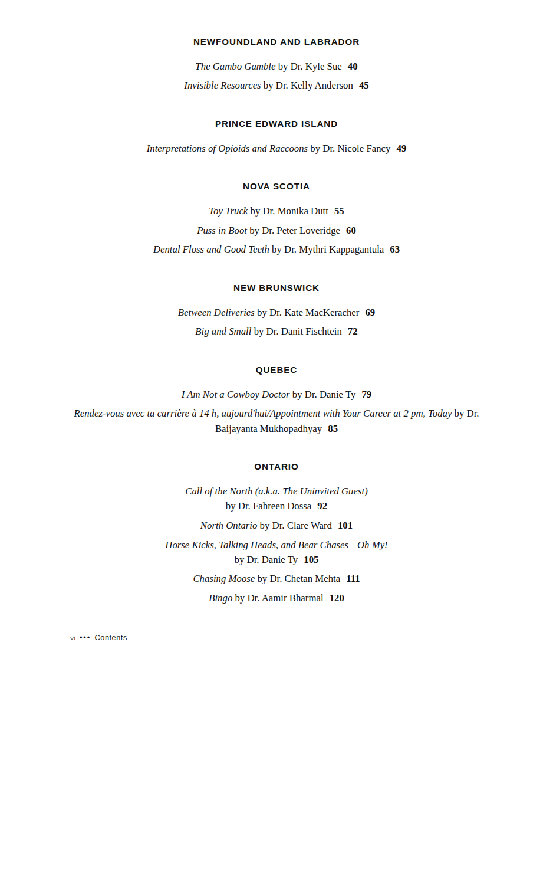Newfoundland and Labrador
The Gambo Gamble by Dr. Kyle Sue 40
Invisible Resources by Dr. Kelly Anderson 45
Prince Edward Island
Interpretations of Opioids and Raccoons by Dr. Nicole Fancy 49
Nova Scotia
Toy Truck by Dr. Monika Dutt 55
Puss in Boot by Dr. Peter Loveridge 60
Dental Floss and Good Teeth by Dr. Mythri Kappagantula 63
New Brunswick
Between Deliveries by Dr. Kate MacKeracher 69
Big and Small by Dr. Danit Fischtein 72
Quebec
I Am Not a Cowboy Doctor by Dr. Danie Ty 79
Rendez-vous avec ta carrière à 14 h, aujourd'hui/Appointment with Your Career at 2 pm, Today by Dr. Baijayanta Mukhopadhyay 85
Ontario
Call of the North (a.k.a. The Uninvited Guest)
by Dr. Fahreen Dossa 92
North Ontario by Dr. Clare Ward 101
Horse Kicks, Talking Heads, and Bear Chases—Oh My!
by Dr. Danie Ty 105
Chasing Moose by Dr. Chetan Mehta 111
Bingo by Dr. Aamir Bharmal 120
vi•••Contents